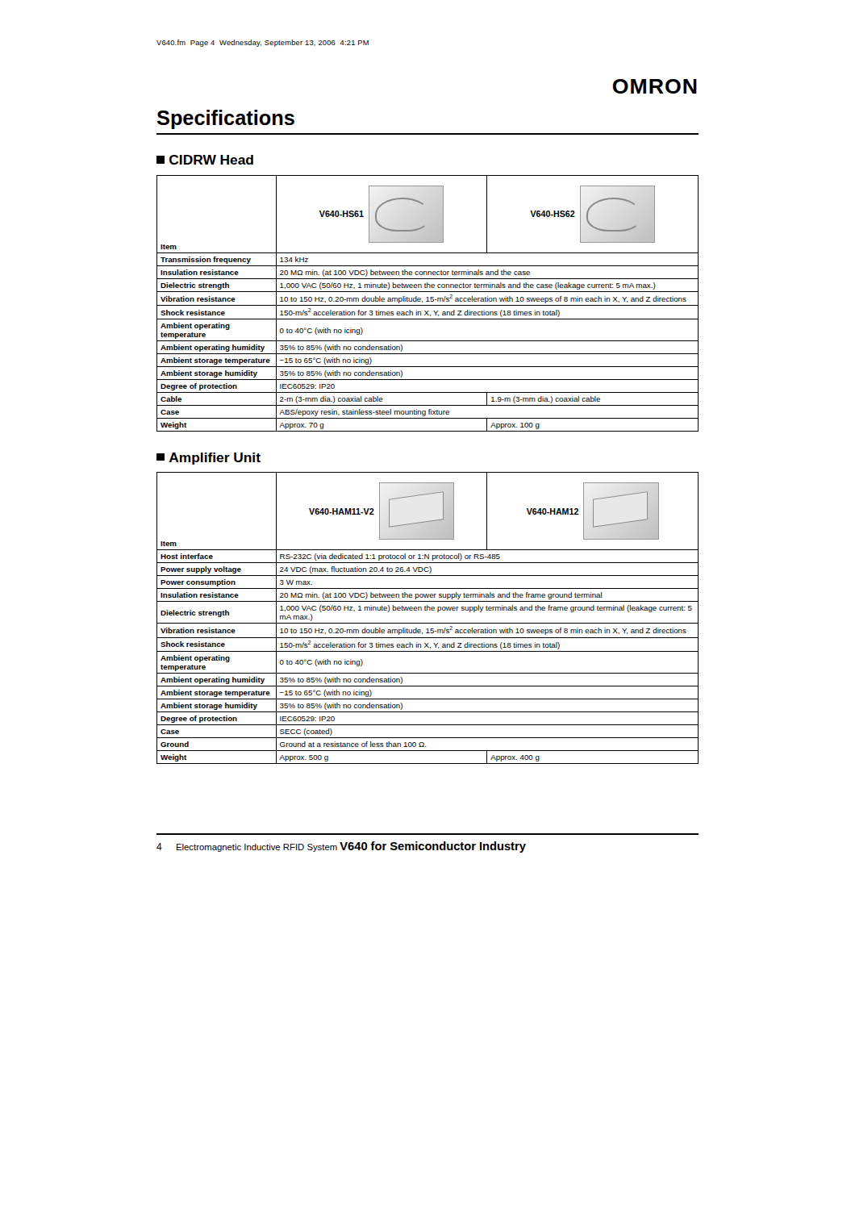V640.fm Page 4 Wednesday, September 13, 2006 4:21 PM
OMRON
Specifications
CIDRW Head
| Item | V640-HS61 | V640-HS62 |
| --- | --- | --- |
| Transmission frequency | 134 kHz |
| Insulation resistance | 20 MΩ min. (at 100 VDC) between the connector terminals and the case |
| Dielectric strength | 1,000 VAC (50/60 Hz, 1 minute) between the connector terminals and the case (leakage current: 5 mA max.) |
| Vibration resistance | 10 to 150 Hz, 0.20-mm double amplitude, 15-m/s 2 acceleration with 10 sweeps of 8 min each in X, Y, and Z directions |
| Shock resistance | 150-m/s 2 acceleration for 3 times each in X, Y, and Z directions (18 times in total) |
| Ambient operating temperature | 0 to 40°C (with no icing) |
| Ambient operating humidity | 35% to 85% (with no condensation) |
| Ambient storage temperature | −15 to 65°C (with no icing) |
| Ambient storage humidity | 35% to 85% (with no condensation) |
| Degree of protection | IEC60529: IP20 |
| Cable | 2-m (3-mm dia.) coaxial cable | 1.9-m (3-mm dia.) coaxial cable |
| Case | ABS/epoxy resin, stainless-steel mounting fixture |
| Weight | Approx. 70 g | Approx. 100 g |
Amplifier Unit
| Item | V640-HAM11-V2 | V640-HAM12 |
| --- | --- | --- |
| Host interface | RS-232C (via dedicated 1:1 protocol or 1:N protocol) or RS-485 |
| Power supply voltage | 24 VDC (max. fluctuation 20.4 to 26.4 VDC) |
| Power consumption | 3 W max. |
| Insulation resistance | 20 MΩ min. (at 100 VDC) between the power supply terminals and the frame ground terminal |
| Dielectric strength | 1,000 VAC (50/60 Hz, 1 minute) between the power supply terminals and the frame ground terminal (leakage current: 5 mA max.) |
| Vibration resistance | 10 to 150 Hz, 0.20-mm double amplitude, 15-m/s 2 acceleration with 10 sweeps of 8 min each in X, Y, and Z directions |
| Shock resistance | 150-m/s 2 acceleration for 3 times each in X, Y, and Z directions (18 times in total) |
| Ambient operating temperature | 0 to 40°C (with no icing) |
| Ambient operating humidity | 35% to 85% (with no condensation) |
| Ambient storage temperature | −15 to 65°C (with no icing) |
| Ambient storage humidity | 35% to 85% (with no condensation) |
| Degree of protection | IEC60529: IP20 |
| Case | SECC (coated) |
| Ground | Ground at a resistance of less than 100 Ω. |
| Weight | Approx. 500 g | Approx. 400 g |
4 Electromagnetic Inductive RFID System V640 for Semiconductor Industry